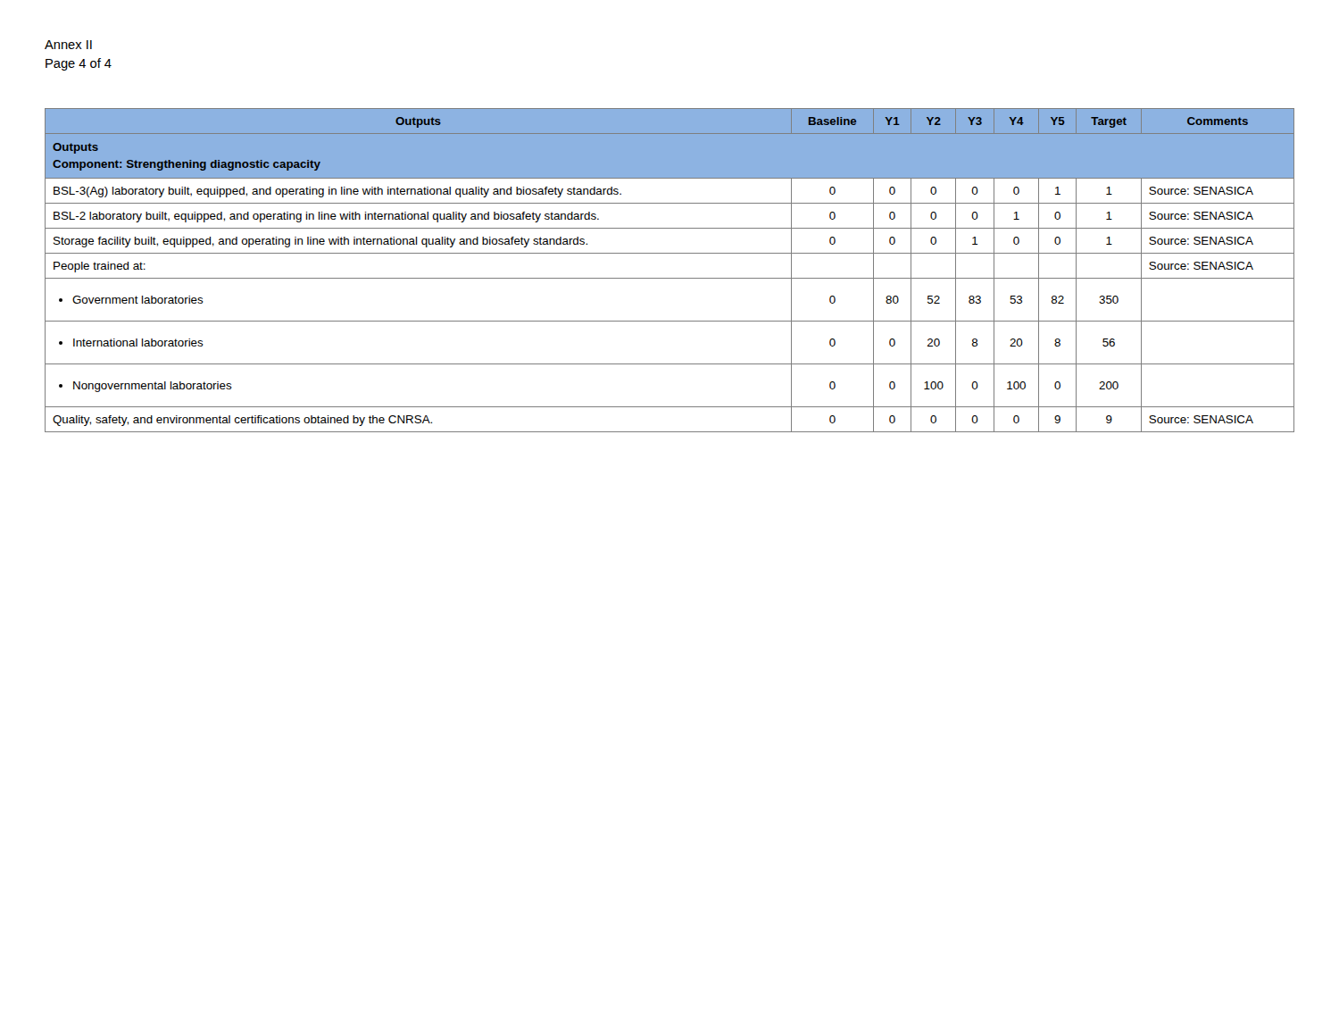Annex II
Page 4 of 4
| Outputs Component: Strengthening diagnostic capacity |
| Outputs | Baseline | Y1 | Y2 | Y3 | Y4 | Y5 | Target | Comments |
| BSL-3(Ag) laboratory built, equipped, and operating in line with international quality and biosafety standards. | 0 | 0 | 0 | 0 | 0 | 1 | 1 | Source: SENASICA |
| BSL-2 laboratory built, equipped, and operating in line with international quality and biosafety standards. | 0 | 0 | 0 | 0 | 1 | 0 | 1 | Source: SENASICA |
| Storage facility built, equipped, and operating in line with international quality and biosafety standards. | 0 | 0 | 0 | 1 | 0 | 0 | 1 | Source: SENASICA |
| People trained at: | | | | | | | | Source: SENASICA |
| Government laboratories | 0 | 80 | 52 | 83 | 53 | 82 | 350 | |
| International laboratories | 0 | 0 | 20 | 8 | 20 | 8 | 56 | |
| Nongovernmental laboratories | 0 | 0 | 100 | 0 | 100 | 0 | 200 | |
| Quality, safety, and environmental certifications obtained by the CNRSA. | 0 | 0 | 0 | 0 | 0 | 9 | 9 | Source: SENASICA |